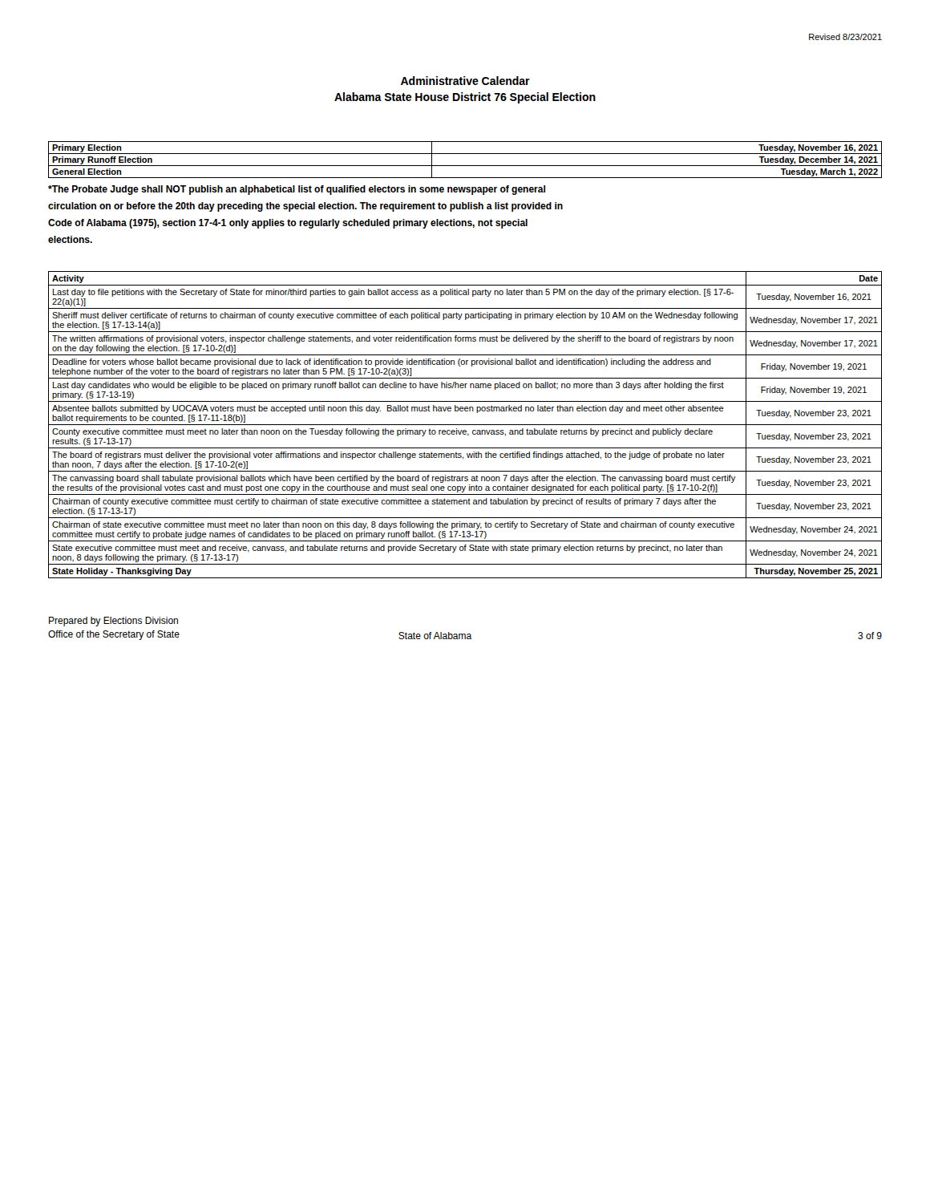Revised 8/23/2021
Administrative Calendar
Alabama State House District 76 Special Election
| Primary Election | Tuesday, November 16, 2021 |
| Primary Runoff Election | Tuesday, December 14, 2021 |
| General Election | Tuesday, March 1, 2022 |
*The Probate Judge shall NOT publish an alphabetical list of qualified electors in some newspaper of general circulation on or before the 20th day preceding the special election. The requirement to publish a list provided in Code of Alabama (1975), section 17-4-1 only applies to regularly scheduled primary elections, not special elections.
| Activity | Date |
| --- | --- |
| Last day to file petitions with the Secretary of State for minor/third parties to gain ballot access as a political party no later than 5 PM on the day of the primary election. [§ 17-6-22(a)(1)] | Tuesday, November 16, 2021 |
| Sheriff must deliver certificate of returns to chairman of county executive committee of each political party participating in primary election by 10 AM on the Wednesday following the election. [§ 17-13-14(a)] | Wednesday, November 17, 2021 |
| The written affirmations of provisional voters, inspector challenge statements, and voter reidentification forms must be delivered by the sheriff to the board of registrars by noon on the day following the election. [§ 17-10-2(d)] | Wednesday, November 17, 2021 |
| Deadline for voters whose ballot became provisional due to lack of identification to provide identification (or provisional ballot and identification) including the address and telephone number of the voter to the board of registrars no later than 5 PM. [§ 17-10-2(a)(3)] | Friday, November 19, 2021 |
| Last day candidates who would be eligible to be placed on primary runoff ballot can decline to have his/her name placed on ballot; no more than 3 days after holding the first primary. (§ 17-13-19) | Friday, November 19, 2021 |
| Absentee ballots submitted by UOCAVA voters must be accepted until noon this day. Ballot must have been postmarked no later than election day and meet other absentee ballot requirements to be counted. [§ 17-11-18(b)] | Tuesday, November 23, 2021 |
| County executive committee must meet no later than noon on the Tuesday following the primary to receive, canvass, and tabulate returns by precinct and publicly declare results. (§ 17-13-17) | Tuesday, November 23, 2021 |
| The board of registrars must deliver the provisional voter affirmations and inspector challenge statements, with the certified findings attached, to the judge of probate no later than noon, 7 days after the election. [§ 17-10-2(e)] | Tuesday, November 23, 2021 |
| The canvassing board shall tabulate provisional ballots which have been certified by the board of registrars at noon 7 days after the election. The canvassing board must certify the results of the provisional votes cast and must post one copy in the courthouse and must seal one copy into a container designated for each political party. [§ 17-10-2(f)] | Tuesday, November 23, 2021 |
| Chairman of county executive committee must certify to chairman of state executive committee a statement and tabulation by precinct of results of primary 7 days after the election. (§ 17-13-17) | Tuesday, November 23, 2021 |
| Chairman of state executive committee must meet no later than noon on this day, 8 days following the primary, to certify to Secretary of State and chairman of county executive committee must certify to probate judge names of candidates to be placed on primary runoff ballot. (§ 17-13-17) | Wednesday, November 24, 2021 |
| State executive committee must meet and receive, canvass, and tabulate returns and provide Secretary of State with state primary election returns by precinct, no later than noon, 8 days following the primary. (§ 17-13-17) | Wednesday, November 24, 2021 |
| State Holiday - Thanksgiving Day | Thursday, November 25, 2021 |
Prepared by Elections Division
Office of the Secretary of State
State of Alabama
3 of 9